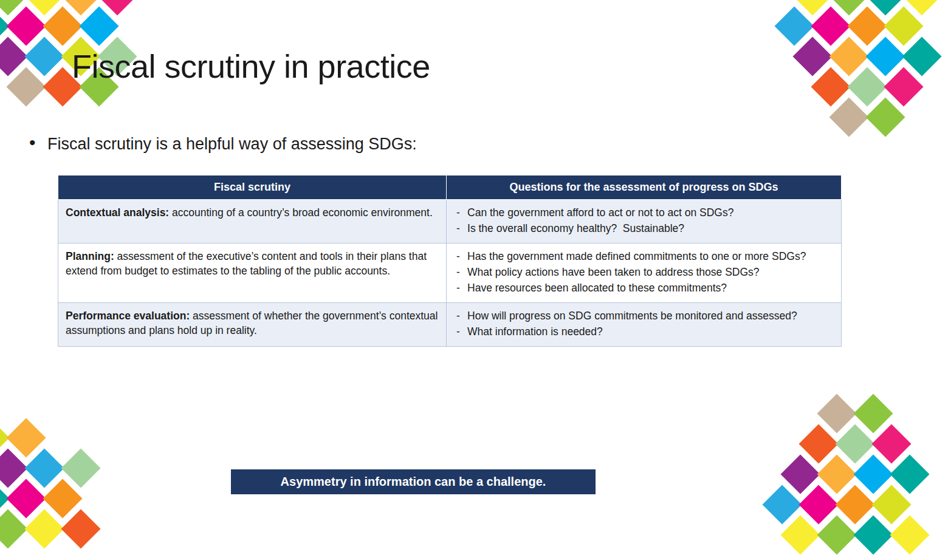Fiscal scrutiny in practice
Fiscal scrutiny is a helpful way of assessing SDGs:
| Fiscal scrutiny | Questions for the assessment of progress on SDGs |
| --- | --- |
| Contextual analysis: accounting of a country’s broad economic environment. | Can the government afford to act or not to act on SDGs? Is the overall economy healthy? Sustainable? |
| Planning: assessment of the executive’s content and tools in their plans that extend from budget to estimates to the tabling of the public accounts. | Has the government made defined commitments to one or more SDGs? What policy actions have been taken to address those SDGs? Have resources been allocated to these commitments? |
| Performance evaluation: assessment of whether the government’s contextual assumptions and plans hold up in reality. | How will progress on SDG commitments be monitored and assessed? What information is needed? |
Asymmetry in information can be a challenge.